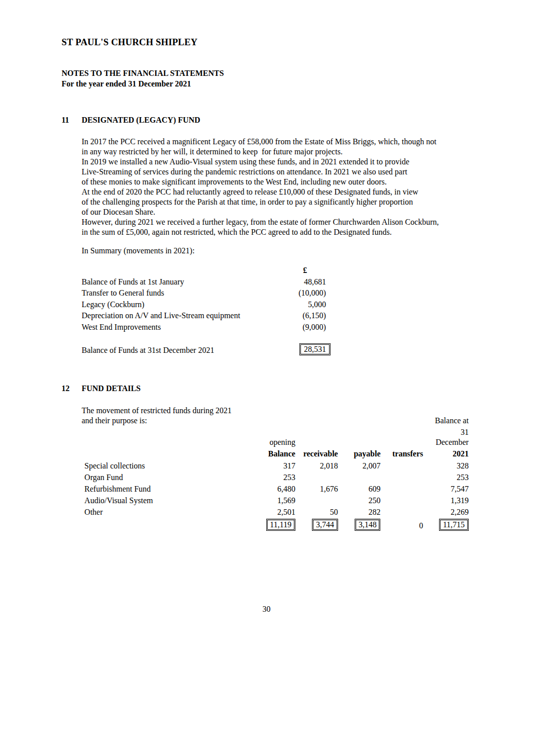ST PAUL'S CHURCH SHIPLEY
NOTES TO THE FINANCIAL STATEMENTS
For the year ended 31 December 2021
11 DESIGNATED (LEGACY) FUND
In 2017 the PCC received a magnificent Legacy of £58,000 from the Estate of Miss Briggs, which, though not
in any way restricted by her will, it determined to keep for future major projects.
In 2019 we installed a new Audio-Visual system using these funds, and in 2021 extended it to provide
Live-Streaming of services during the pandemic restrictions on attendance. In 2021 we also used part
of these monies to make significant improvements to the West End, including new outer doors.
At the end of 2020 the PCC had reluctantly agreed to release £10,000 of these Designated funds, in view
of the challenging prospects for the Parish at that time, in order to pay a significantly higher proportion
of our Diocesan Share.
However, during 2021 we received a further legacy, from the estate of former Churchwarden Alison Cockburn,
in the sum of £5,000, again not restricted, which the PCC agreed to add to the Designated funds.
In Summary (movements in 2021):
| | £ |
| Balance of Funds at 1st January | 48,681 |
| Transfer to General funds | (10,000) |
| Legacy (Cockburn) | 5,000 |
| Depreciation on A/V and Live-Stream equipment | (6,150) |
| West End Improvements | (9,000) |
| Balance of Funds at 31st December 2021 | 28,531 |
12 FUND DETAILS
| The movement of restricted funds during 2021 and their purpose is: | | | | | Balance at |
| | opening | | | | 31 December |
| | Balance | receivable | payable | transfers | 2021 |
| Special collections | 317 | 2,018 | 2,007 | | 328 |
| Organ Fund | 253 | | | | 253 |
| Refurbishment Fund | 6,480 | 1,676 | 609 | | 7,547 |
| Audio/Visual System | 1,569 | | 250 | | 1,319 |
| Other | 2,501 | 50 | 282 | | 2,269 |
| | 11,119 | 3,744 | 3,148 | 0 | 11,715 |
30